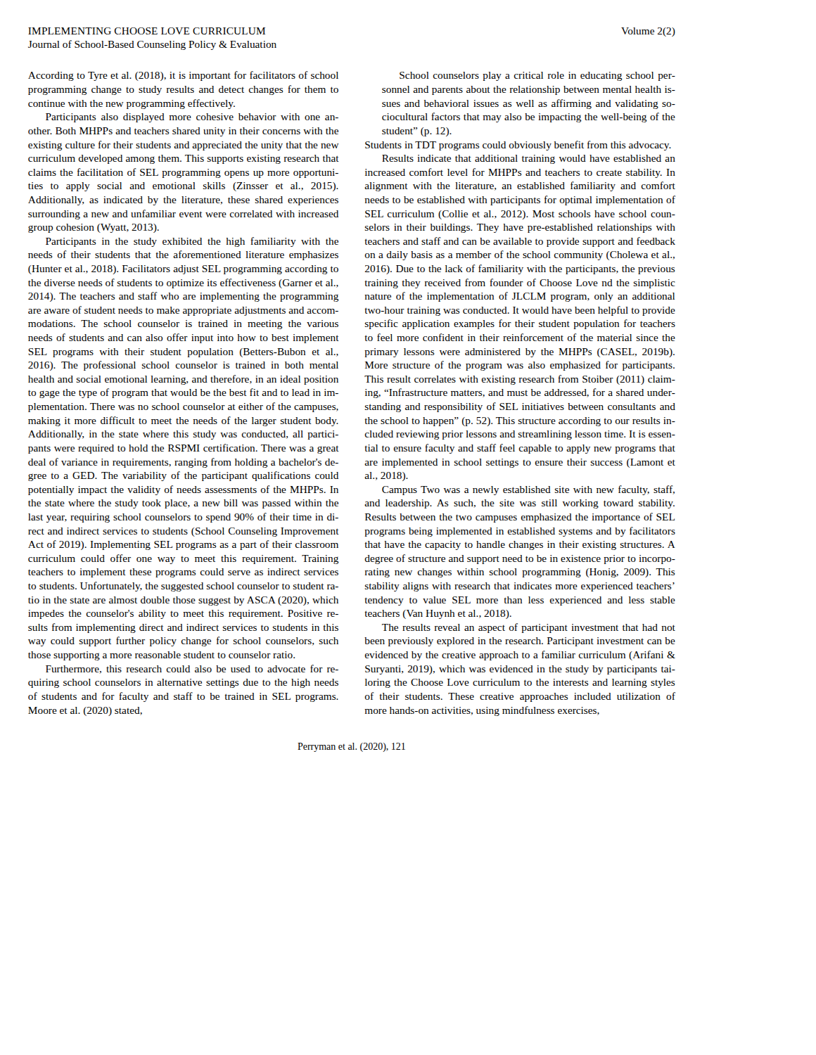Implementing Choose Love Curriculum
Journal of School-Based Counseling Policy & Evaluation
Volume 2(2)
According to Tyre et al. (2018), it is important for facilitators of school programming change to study results and detect changes for them to continue with the new programming effectively.
Participants also displayed more cohesive behavior with one another. Both MHPPs and teachers shared unity in their concerns with the existing culture for their students and appreciated the unity that the new curriculum developed among them. This supports existing research that claims the facilitation of SEL programming opens up more opportunities to apply social and emotional skills (Zinsser et al., 2015). Additionally, as indicated by the literature, these shared experiences surrounding a new and unfamiliar event were correlated with increased group cohesion (Wyatt, 2013).
Participants in the study exhibited the high familiarity with the needs of their students that the aforementioned literature emphasizes (Hunter et al., 2018). Facilitators adjust SEL programming according to the diverse needs of students to optimize its effectiveness (Garner et al., 2014). The teachers and staff who are implementing the programming are aware of student needs to make appropriate adjustments and accommodations. The school counselor is trained in meeting the various needs of students and can also offer input into how to best implement SEL programs with their student population (Betters-Bubon et al., 2016). The professional school counselor is trained in both mental health and social emotional learning, and therefore, in an ideal position to gage the type of program that would be the best fit and to lead in implementation. There was no school counselor at either of the campuses, making it more difficult to meet the needs of the larger student body. Additionally, in the state where this study was conducted, all participants were required to hold the RSPMI certification. There was a great deal of variance in requirements, ranging from holding a bachelor's degree to a GED. The variability of the participant qualifications could potentially impact the validity of needs assessments of the MHPPs. In the state where the study took place, a new bill was passed within the last year, requiring school counselors to spend 90% of their time in direct and indirect services to students (School Counseling Improvement Act of 2019). Implementing SEL programs as a part of their classroom curriculum could offer one way to meet this requirement. Training teachers to implement these programs could serve as indirect services to students. Unfortunately, the suggested school counselor to student ratio in the state are almost double those suggest by ASCA (2020), which impedes the counselor's ability to meet this requirement. Positive results from implementing direct and indirect services to students in this way could support further policy change for school counselors, such those supporting a more reasonable student to counselor ratio.
Furthermore, this research could also be used to advocate for requiring school counselors in alternative settings due to the high needs of students and for faculty and staff to be trained in SEL programs. Moore et al. (2020) stated,
School counselors play a critical role in educating school personnel and parents about the relationship between mental health issues and behavioral issues as well as affirming and validating sociocultural factors that may also be impacting the well-being of the student” (p. 12).
Students in TDT programs could obviously benefit from this advocacy.
Results indicate that additional training would have established an increased comfort level for MHPPs and teachers to create stability. In alignment with the literature, an established familiarity and comfort needs to be established with participants for optimal implementation of SEL curriculum (Collie et al., 2012). Most schools have school counselors in their buildings. They have pre-established relationships with teachers and staff and can be available to provide support and feedback on a daily basis as a member of the school community (Cholewa et al., 2016). Due to the lack of familiarity with the participants, the previous training they received from founder of Choose Love nd the simplistic nature of the implementation of JLCLM program, only an additional two-hour training was conducted. It would have been helpful to provide specific application examples for their student population for teachers to feel more confident in their reinforcement of the material since the primary lessons were administered by the MHPPs (CASEL, 2019b). More structure of the program was also emphasized for participants. This result correlates with existing research from Stoiber (2011) claiming, “Infrastructure matters, and must be addressed, for a shared understanding and responsibility of SEL initiatives between consultants and the school to happen” (p. 52). This structure according to our results included reviewing prior lessons and streamlining lesson time. It is essential to ensure faculty and staff feel capable to apply new programs that are implemented in school settings to ensure their success (Lamont et al., 2018).
Campus Two was a newly established site with new faculty, staff, and leadership. As such, the site was still working toward stability. Results between the two campuses emphasized the importance of SEL programs being implemented in established systems and by facilitators that have the capacity to handle changes in their existing structures. A degree of structure and support need to be in existence prior to incorporating new changes within school programming (Honig, 2009). This stability aligns with research that indicates more experienced teachers’ tendency to value SEL more than less experienced and less stable teachers (Van Huynh et al., 2018).
The results reveal an aspect of participant investment that had not been previously explored in the research. Participant investment can be evidenced by the creative approach to a familiar curriculum (Arifani & Suryanti, 2019), which was evidenced in the study by participants tailoring the Choose Love curriculum to the interests and learning styles of their students. These creative approaches included utilization of more hands-on activities, using mindfulness exercises,
Perryman et al. (2020), 121